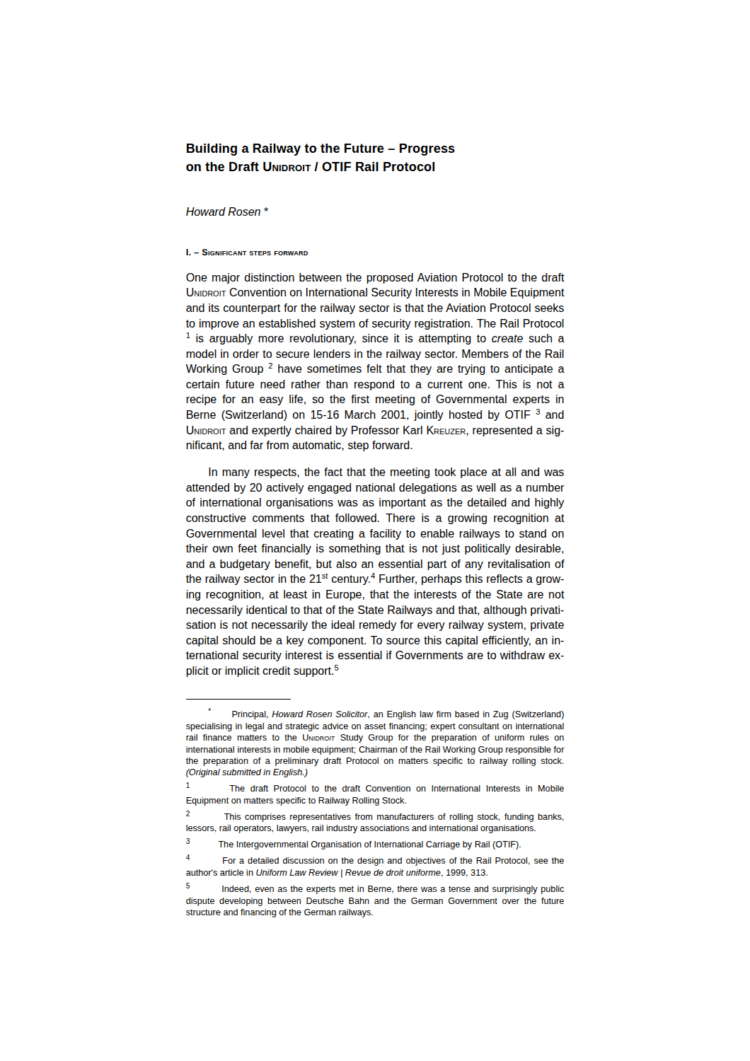Building a Railway to the Future – Progress
on the Draft Unidroit / OTIF Rail Protocol
Howard Rosen *
I. – Significant steps forward
One major distinction between the proposed Aviation Protocol to the draft Unidroit Convention on International Security Interests in Mobile Equipment and its counterpart for the railway sector is that the Aviation Protocol seeks to improve an established system of security registration. The Rail Protocol 1 is arguably more revolutionary, since it is attempting to create such a model in order to secure lenders in the railway sector. Members of the Rail Working Group 2 have sometimes felt that they are trying to anticipate a certain future need rather than respond to a current one. This is not a recipe for an easy life, so the first meeting of Governmental experts in Berne (Switzerland) on 15-16 March 2001, jointly hosted by OTIF 3 and Unidroit and expertly chaired by Professor Karl Kreuzer, represented a significant, and far from automatic, step forward.
In many respects, the fact that the meeting took place at all and was attended by 20 actively engaged national delegations as well as a number of international organisations was as important as the detailed and highly constructive comments that followed. There is a growing recognition at Governmental level that creating a facility to enable railways to stand on their own feet financially is something that is not just politically desirable, and a budgetary benefit, but also an essential part of any revitalisation of the railway sector in the 21st century.4 Further, perhaps this reflects a growing recognition, at least in Europe, that the interests of the State are not necessarily identical to that of the State Railways and that, although privatisation is not necessarily the ideal remedy for every railway system, private capital should be a key component. To source this capital efficiently, an international security interest is essential if Governments are to withdraw explicit or implicit credit support.5
* Principal, Howard Rosen Solicitor, an English law firm based in Zug (Switzerland) specialising in legal and strategic advice on asset financing; expert consultant on international rail finance matters to the Unidroit Study Group for the preparation of uniform rules on international interests in mobile equipment; Chairman of the Rail Working Group responsible for the preparation of a preliminary draft Protocol on matters specific to railway rolling stock. (Original submitted in English.)
1 The draft Protocol to the draft Convention on International Interests in Mobile Equipment on matters specific to Railway Rolling Stock.
2 This comprises representatives from manufacturers of rolling stock, funding banks, lessors, rail operators, lawyers, rail industry associations and international organisations.
3 The Intergovernmental Organisation of International Carriage by Rail (OTIF).
4 For a detailed discussion on the design and objectives of the Rail Protocol, see the author's article in Uniform Law Review | Revue de droit uniforme, 1999, 313.
5 Indeed, even as the experts met in Berne, there was a tense and surprisingly public dispute developing between Deutsche Bahn and the German Government over the future structure and financing of the German railways.